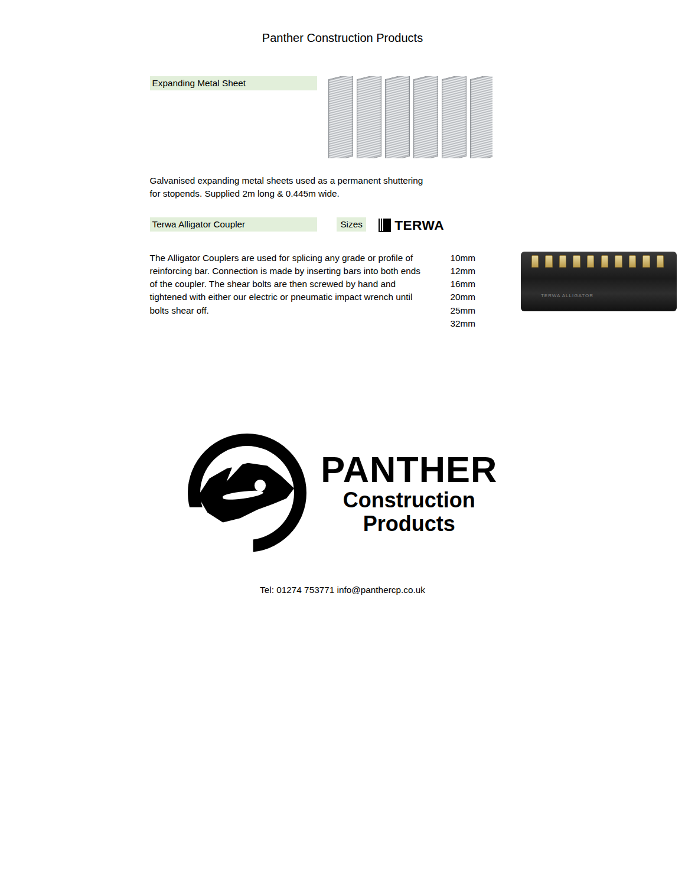Panther Construction Products
Expanding Metal Sheet
Galvanised expanding metal sheets used as a permanent shuttering for stopends. Supplied 2m long & 0.445m wide.
Terwa Alligator Coupler
Sizes
TERWA
The Alligator Couplers are used for splicing any grade or profile of reinforcing bar. Connection is made by inserting bars into both ends of the coupler. The shear bolts are then screwed by hand and tightened with either our electric or pneumatic impact wrench until bolts shear off.
10mm
12mm
16mm
20mm
25mm
32mm
TERWA ALLIGATOR
PANTHER
Construction
Products
Tel: 01274 753771 info@panthercp.co.uk